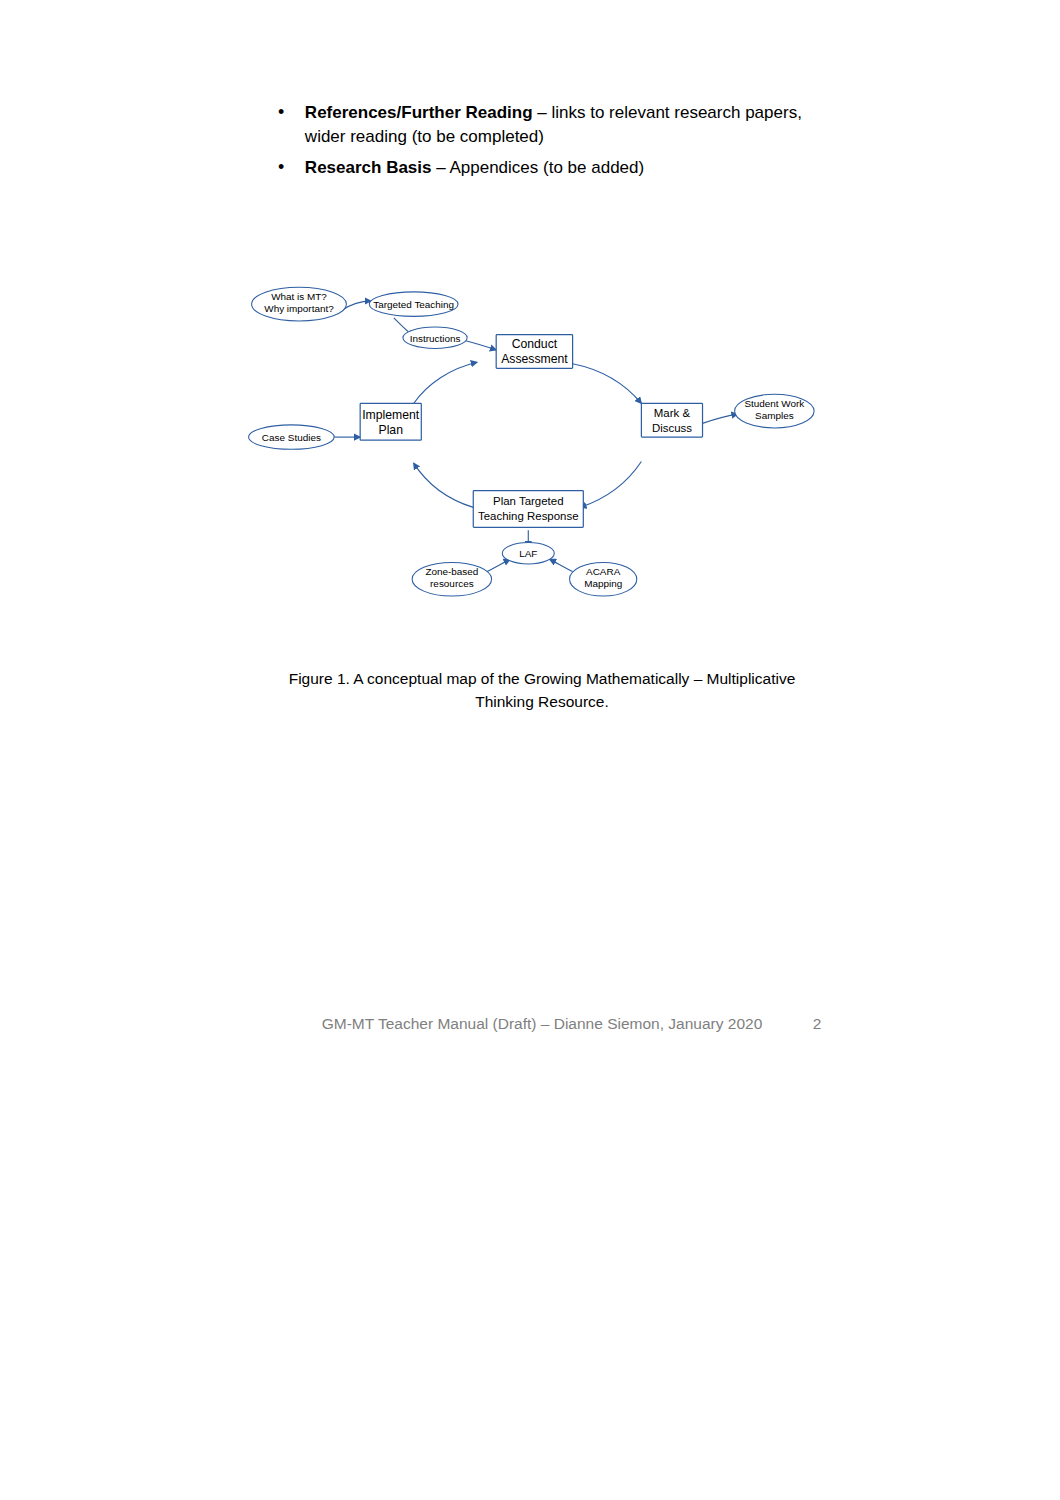References/Further Reading – links to relevant research papers, wider reading (to be completed)
Research Basis – Appendices (to be added)
Conduct Assessment Mark & Discuss Plan Targeted Teaching Response Implement Plan What is MT? Why important? Targeted Teaching Instructions Student Work Samples LAF Zone-based resources ACARA Mapping Case Studies
Figure 1. A conceptual map of the Growing Mathematically – Multiplicative Thinking Resource.
GM-MT Teacher Manual (Draft) – Dianne Siemon, January 2020 2